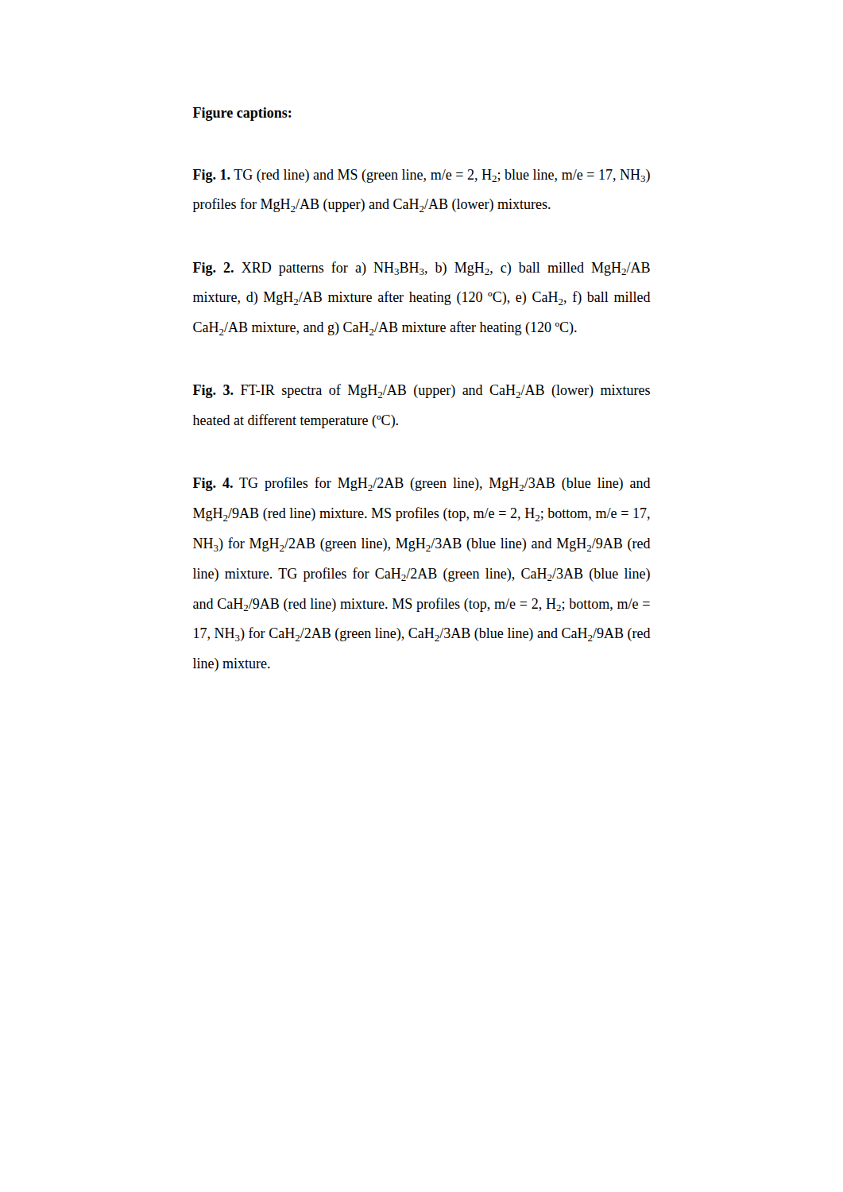Figure captions:
Fig. 1. TG (red line) and MS (green line, m/e = 2, H2; blue line, m/e = 17, NH3) profiles for MgH2/AB (upper) and CaH2/AB (lower) mixtures.
Fig. 2. XRD patterns for a) NH3BH3, b) MgH2, c) ball milled MgH2/AB mixture, d) MgH2/AB mixture after heating (120 ºC), e) CaH2, f) ball milled CaH2/AB mixture, and g) CaH2/AB mixture after heating (120 ºC).
Fig. 3. FT-IR spectra of MgH2/AB (upper) and CaH2/AB (lower) mixtures heated at different temperature (ºC).
Fig. 4. TG profiles for MgH2/2AB (green line), MgH2/3AB (blue line) and MgH2/9AB (red line) mixture. MS profiles (top, m/e = 2, H2; bottom, m/e = 17, NH3) for MgH2/2AB (green line), MgH2/3AB (blue line) and MgH2/9AB (red line) mixture. TG profiles for CaH2/2AB (green line), CaH2/3AB (blue line) and CaH2/9AB (red line) mixture. MS profiles (top, m/e = 2, H2; bottom, m/e = 17, NH3) for CaH2/2AB (green line), CaH2/3AB (blue line) and CaH2/9AB (red line) mixture.